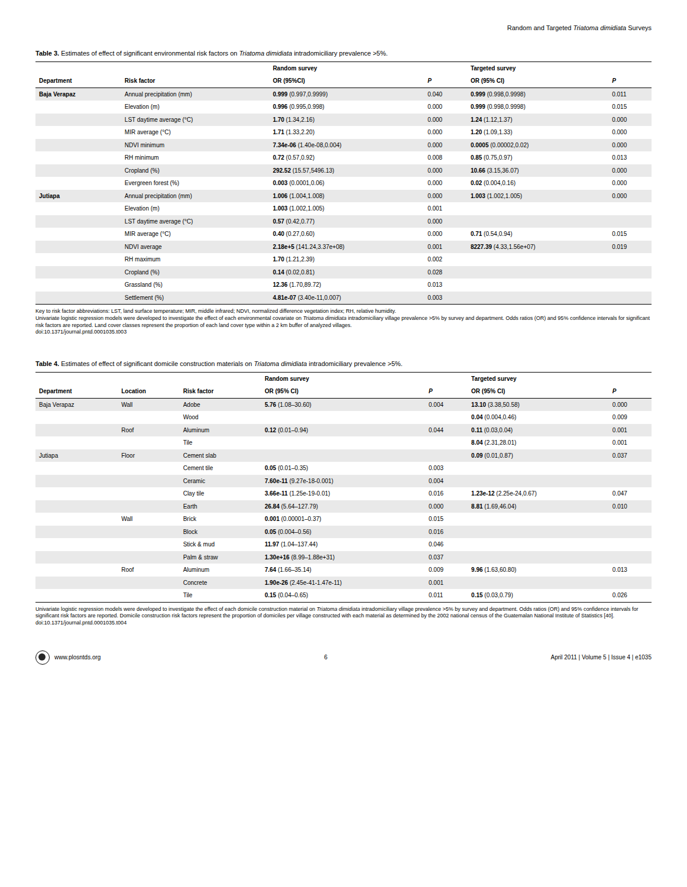Random and Targeted Triatoma dimidiata Surveys
Table 3. Estimates of effect of significant environmental risk factors on Triatoma dimidiata intradomiciliary prevalence >5%.
| | Random survey | Targeted survey |
| --- | --- | --- |
| Department | Risk factor | OR (95%CI) | P | OR (95% CI) | P |
| Baja Verapaz | Annual precipitation (mm) | 0.999 (0.997,0.9999) | 0.040 | 0.999 (0.998,0.9998) | 0.011 |
| | Elevation (m) | 0.996 (0.995,0.998) | 0.000 | 0.999 (0.998,0.9998) | 0.015 |
| | LST daytime average (°C) | 1.70 (1.34,2.16) | 0.000 | 1.24 (1.12,1.37) | 0.000 |
| | MIR average (°C) | 1.71 (1.33,2.20) | 0.000 | 1.20 (1.09,1.33) | 0.000 |
| | NDVI minimum | 7.34e-06 (1.40e-08,0.004) | 0.000 | 0.0005 (0.00002,0.02) | 0.000 |
| | RH minimum | 0.72 (0.57,0.92) | 0.008 | 0.85 (0.75,0.97) | 0.013 |
| | Cropland (%) | 292.52 (15.57,5496.13) | 0.000 | 10.66 (3.15,36.07) | 0.000 |
| | Evergreen forest (%) | 0.003 (0.0001,0.06) | 0.000 | 0.02 (0.004,0.16) | 0.000 |
| Jutiapa | Annual precipitation (mm) | 1.006 (1.004,1.008) | 0.000 | 1.003 (1.002,1.005) | 0.000 |
| | Elevation (m) | 1.003 (1.002,1.005) | 0.001 | | |
| | LST daytime average (°C) | 0.57 (0.42,0.77) | 0.000 | | |
| | MIR average (°C) | 0.40 (0.27,0.60) | 0.000 | 0.71 (0.54,0.94) | 0.015 |
| | NDVI average | 2.18e+5 (141.24,3.37e+08) | 0.001 | 8227.39 (4.33,1.56e+07) | 0.019 |
| | RH maximum | 1.70 (1.21,2.39) | 0.002 | | |
| | Cropland (%) | 0.14 (0.02,0.81) | 0.028 | | |
| | Grassland (%) | 12.36 (1.70,89.72) | 0.013 | | |
| | Settlement (%) | 4.81e-07 (3.40e-11,0.007) | 0.003 | | |
Key to risk factor abbreviations: LST, land surface temperature; MIR, middle infrared; NDVI, normalized difference vegetation index; RH, relative humidity.
Univariate logistic regression models were developed to investigate the effect of each environmental covariate on Triatoma dimidiata intradomiciliary village prevalence >5% by survey and department. Odds ratios (OR) and 95% confidence intervals for significant risk factors are reported. Land cover classes represent the proportion of each land cover type within a 2 km buffer of analyzed villages.
doi:10.1371/journal.pntd.0001035.t003
Table 4. Estimates of effect of significant domicile construction materials on Triatoma dimidiata intradomiciliary prevalence >5%.
| | Random survey | Targeted survey |
| --- | --- | --- |
| Department | Location | Risk factor | OR (95% CI) | P | OR (95% CI) | P |
| Baja Verapaz | Wall | Adobe | 5.76 (1.08–30.60) | 0.004 | 13.10 (3.38,50.58) | 0.000 |
| | | Wood | | | 0.04 (0.004,0.46) | 0.009 |
| | Roof | Aluminum | 0.12 (0.01–0.94) | 0.044 | 0.11 (0.03,0.04) | 0.001 |
| | | Tile | | | 8.04 (2.31,28.01) | 0.001 |
| Jutiapa | Floor | Cement slab | | | 0.09 (0.01,0.87) | 0.037 |
| | | Cement tile | 0.05 (0.01–0.35) | 0.003 | | |
| | | Ceramic | 7.60e-11 (9.27e-18-0.001) | 0.004 | | |
| | | Clay tile | 3.66e-11 (1.25e-19-0.01) | 0.016 | 1.23e-12 (2.25e-24,0.67) | 0.047 |
| | | Earth | 26.84 (5.64–127.79) | 0.000 | 8.81 (1.69,46.04) | 0.010 |
| | Wall | Brick | 0.001 (0.00001–0.37) | 0.015 | | |
| | | Block | 0.05 (0.004–0.56) | 0.016 | | |
| | | Stick & mud | 11.97 (1.04–137.44) | 0.046 | | |
| | | Palm & straw | 1.30e+16 (8.99–1.88e+31) | 0.037 | | |
| | Roof | Aluminum | 7.64 (1.66–35.14) | 0.009 | 9.96 (1.63,60.80) | 0.013 |
| | | Concrete | 1.90e-26 (2.45e-41-1.47e-11) | 0.001 | | |
| | | Tile | 0.15 (0.04–0.65) | 0.011 | 0.15 (0.03,0.79) | 0.026 |
Univariate logistic regression models were developed to investigate the effect of each domicile construction material on Triatoma dimidiata intradomiciliary village prevalence >5% by survey and department. Odds ratios (OR) and 95% confidence intervals for significant risk factors are reported. Domicile construction risk factors represent the proportion of domiciles per village constructed with each material as determined by the 2002 national census of the Guatemalan National Institute of Statistics [40].
doi:10.1371/journal.pntd.0001035.t004
www.plosntds.org
6
April 2011 | Volume 5 | Issue 4 | e1035